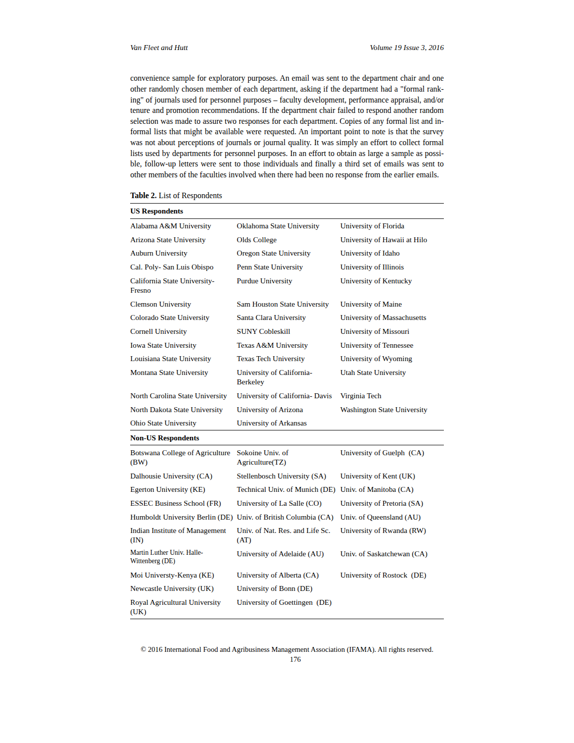Van Fleet and Hutt
Volume 19 Issue 3, 2016
convenience sample for exploratory purposes. An email was sent to the department chair and one other randomly chosen member of each department, asking if the department had a "formal ranking" of journals used for personnel purposes – faculty development, performance appraisal, and/or tenure and promotion recommendations. If the department chair failed to respond another random selection was made to assure two responses for each department. Copies of any formal list and informal lists that might be available were requested. An important point to note is that the survey was not about perceptions of journals or journal quality. It was simply an effort to collect formal lists used by departments for personnel purposes. In an effort to obtain as large a sample as possible, follow-up letters were sent to those individuals and finally a third set of emails was sent to other members of the faculties involved when there had been no response from the earlier emails.
Table 2. List of Respondents
| US Respondents |
| Alabama A&M University | Oklahoma State University | University of Florida |
| Arizona State University | Olds College | University of Hawaii at Hilo |
| Auburn University | Oregon State University | University of Idaho |
| Cal. Poly- San Luis Obispo | Penn State University | University of Illinois |
| California State University-Fresno | Purdue University | University of Kentucky |
| Clemson University | Sam Houston State University | University of Maine |
| Colorado State University | Santa Clara University | University of Massachusetts |
| Cornell University | SUNY Cobleskill | University of Missouri |
| Iowa State University | Texas A&M University | University of Tennessee |
| Louisiana State University | Texas Tech University | University of Wyoming |
| Montana State University | University of California-Berkeley | Utah State University |
| North Carolina State University | University of California- Davis | Virginia Tech |
| North Dakota State University | University of Arizona | Washington State University |
| Ohio State University | University of Arkansas | |
| Non-US Respondents |
| Botswana College of Agriculture (BW) | Sokoine Univ. of Agriculture(TZ) | University of Guelph (CA) |
| Dalhousie University (CA) | Stellenbosch University (SA) | University of Kent (UK) |
| Egerton University (KE) | Technical Univ. of Munich (DE) | Univ. of Manitoba (CA) |
| ESSEC Business School (FR) | University of La Salle (CO) | University of Pretoria (SA) |
| Humboldt University Berlin (DE) | Univ. of British Columbia (CA) | Univ. of Queensland (AU) |
| Indian Institute of Management (IN) | Univ. of Nat. Res. and Life Sc. (AT) | University of Rwanda (RW) |
| Martin Luther Univ. Halle-Wittenberg (DE) | University of Adelaide (AU) | Univ. of Saskatchewan (CA) |
| Moi Universty-Kenya (KE) | University of Alberta (CA) | University of Rostock (DE) |
| Newcastle University (UK) | University of Bonn (DE) | |
| Royal Agricultural University (UK) | University of Goettingen (DE) | |
© 2016 International Food and Agribusiness Management Association (IFAMA). All rights reserved. 176